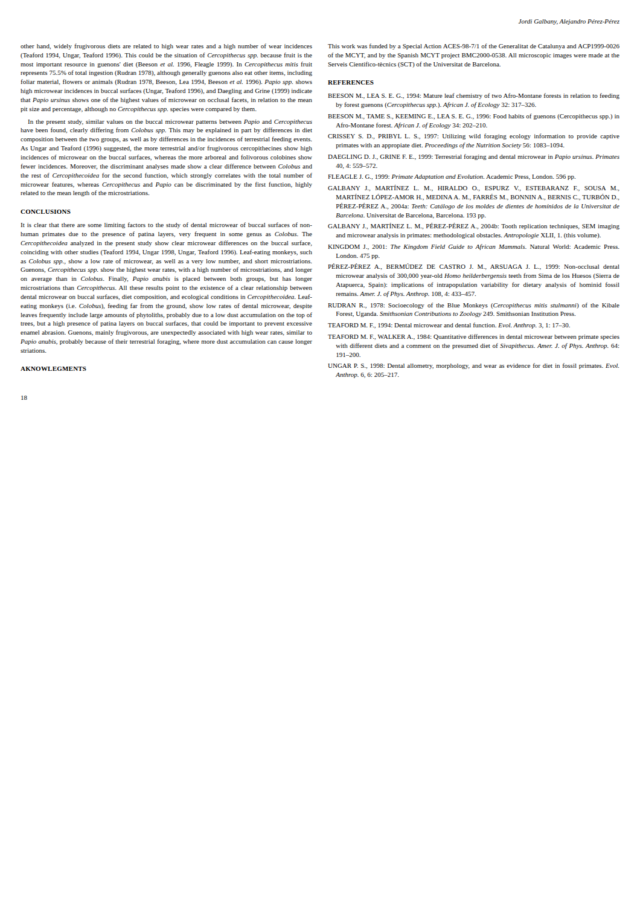Jordi Galbany, Alejandro Pérez-Pérez
other hand, widely frugivorous diets are related to high wear rates and a high number of wear incidences (Teaford 1994, Ungar, Teaford 1996). This could be the situation of Cercopithecus spp. because fruit is the most important resource in guenons' diet (Beeson et al. 1996, Fleagle 1999). In Cercopithecus mitis fruit represents 75.5% of total ingestion (Rudran 1978), although generally guenons also eat other items, including foliar material, flowers or animals (Rudran 1978, Beeson, Lea 1994, Beeson et al. 1996). Papio spp. shows high microwear incidences in buccal surfaces (Ungar, Teaford 1996), and Daegling and Grine (1999) indicate that Papio ursinus shows one of the highest values of microwear on occlusal facets, in relation to the mean pit size and percentage, although no Cercopithecus spp. species were compared by them.
In the present study, similar values on the buccal microwear patterns between Papio and Cercopithecus have been found, clearly differing from Colobus spp. This may be explained in part by differences in diet composition between the two groups, as well as by differences in the incidences of terrestrial feeding events. As Ungar and Teaford (1996) suggested, the more terrestrial and/or frugivorous cercopithecines show high incidences of microwear on the buccal surfaces, whereas the more arboreal and folivorous colobines show fewer incidences. Moreover, the discriminant analyses made show a clear difference between Colobus and the rest of Cercopithecoidea for the second function, which strongly correlates with the total number of microwear features, whereas Cercopithecus and Papio can be discriminated by the first function, highly related to the mean length of the microstriations.
Conclusions
It is clear that there are some limiting factors to the study of dental microwear of buccal surfaces of non-human primates due to the presence of patina layers, very frequent in some genus as Colobus. The Cercopithecoidea analyzed in the present study show clear microwear differences on the buccal surface, coinciding with other studies (Teaford 1994, Ungar 1998, Ungar, Teaford 1996). Leaf-eating monkeys, such as Colobus spp., show a low rate of microwear, as well as a very low number, and short microstriations. Guenons, Cercopithecus spp. show the highest wear rates, with a high number of microstriations, and longer on average than in Colobus. Finally, Papio anubis is placed between both groups, but has longer microstriations than Cercopithecus. All these results point to the existence of a clear relationship between dental microwear on buccal surfaces, diet composition, and ecological conditions in Cercopithecoidea. Leaf-eating monkeys (i.e. Colobus), feeding far from the ground, show low rates of dental microwear, despite leaves frequently include large amounts of phytoliths, probably due to a low dust accumulation on the top of trees, but a high presence of patina layers on buccal surfaces, that could be important to prevent excessive enamel abrasion. Guenons, mainly frugivorous, are unexpectedly associated with high wear rates, similar to Papio anubis, probably because of their terrestrial foraging, where more dust accumulation can cause longer striations.
Aknowlegments
This work was funded by a Special Action ACES-98-7/1 of the Generalitat de Catalunya and ACP1999-0026 of the MCYT, and by the Spanish MCYT project BMC2000-0538. All microscopic images were made at the Serveis Cientifico-tècnics (SCT) of the Universitat de Barcelona.
References
BEESON M., LEA S. E. G., 1994: Mature leaf chemistry of two Afro-Montane forests in relation to feeding by forest guenons (Cercopithecus spp.). African J. of Ecology 32: 317–326.
BEESON M., TAME S., KEEMING E., LEA S. E. G., 1996: Food habits of guenons (Cercopithecus spp.) in Afro-Montane forest. African J. of Ecology 34: 202–210.
CRISSEY S. D., PRIBYL L. S., 1997: Utilizing wild foraging ecology information to provide captive primates with an appropiate diet. Proceedings of the Nutrition Society 56: 1083–1094.
DAEGLING D. J., GRINE F. E., 1999: Terrestrial foraging and dental microwear in Papio ursinus. Primates 40, 4: 559–572.
FLEAGLE J. G., 1999: Primate Adaptation and Evolution. Academic Press, London. 596 pp.
GALBANY J., MARTÍNEZ L. M., HIRALDO O., ESPURZ V., ESTEBARANZ F., SOUSA M., MARTÍNEZ LÓPEZ-AMOR H., MEDINA A. M., FARRÉS M., BONNIN A., BERNIS C., TURBÓN D., PÉREZ-PÉREZ A., 2004a: Teeth: Catálogo de los moldes de dientes de homínidos de la Universitat de Barcelona. Universitat de Barcelona, Barcelona. 193 pp.
GALBANY J., MARTÍNEZ L. M., PÉREZ-PÉREZ A., 2004b: Tooth replication techniques, SEM imaging and microwear analysis in primates: methodological obstacles. Antropologie XLII, 1. (this volume).
KINGDOM J., 2001: The Kingdom Field Guide to African Mammals. Natural World: Academic Press. London. 475 pp.
PÉREZ-PÉREZ A., BERMÚDEZ DE CASTRO J. M., ARSUAGA J. L., 1999: Non-occlusal dental microwear analysis of 300,000 year-old Homo heilderbergensis teeth from Sima de los Huesos (Sierra de Atapuerca, Spain): implications of intrapopulation variability for dietary analysis of hominid fossil remains. Amer. J. of Phys. Anthrop. 108, 4: 433–457.
RUDRAN R., 1978: Socioecology of the Blue Monkeys (Cercopithecus mitis stulmanni) of the Kibale Forest, Uganda. Smithsonian Contributions to Zoology 249. Smithsonian Institution Press.
TEAFORD M. F., 1994: Dental microwear and dental function. Evol. Anthrop. 3, 1: 17–30.
TEAFORD M. F., WALKER A., 1984: Quantitative differences in dental microwear between primate species with different diets and a comment on the presumed diet of Sivapithecus. Amer. J. of Phys. Anthrop. 64: 191–200.
UNGAR P. S., 1998: Dental allometry, morphology, and wear as evidence for diet in fossil primates. Evol. Anthrop. 6, 6: 205–217.
18